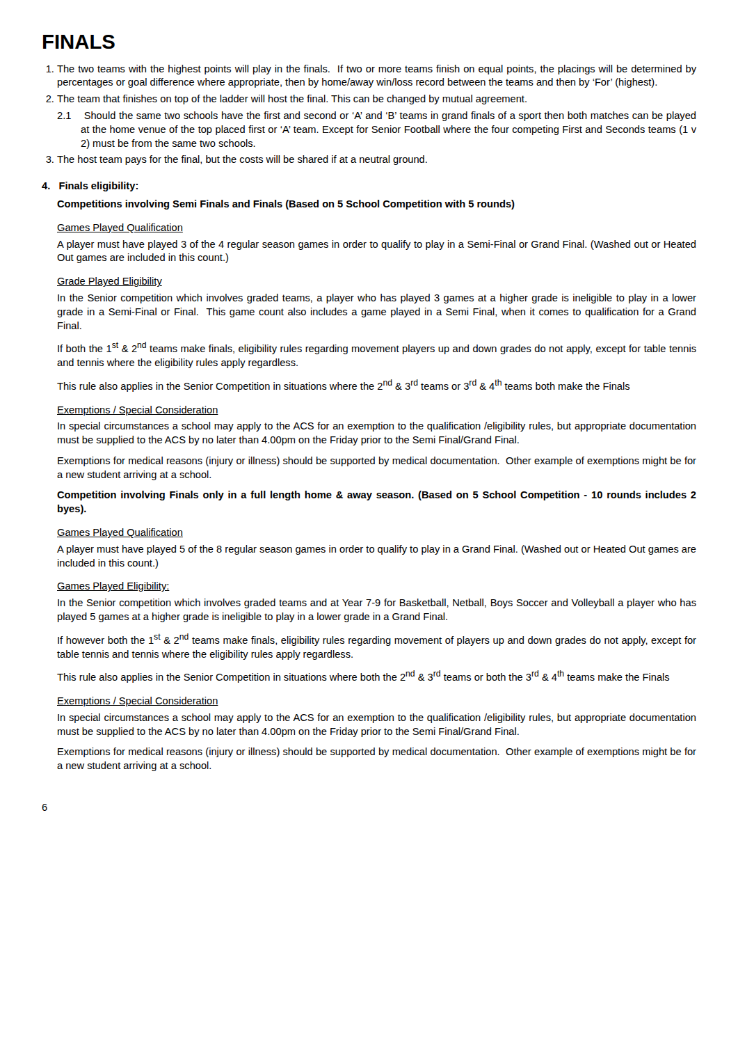FINALS
The two teams with the highest points will play in the finals. If two or more teams finish on equal points, the placings will be determined by percentages or goal difference where appropriate, then by home/away win/loss record between the teams and then by ‘For’ (highest).
The team that finishes on top of the ladder will host the final. This can be changed by mutual agreement.
2.1 Should the same two schools have the first and second or ‘A’ and ‘B’ teams in grand finals of a sport then both matches can be played at the home venue of the top placed first or ‘A’ team. Except for Senior Football where the four competing First and Seconds teams (1 v 2) must be from the same two schools.
The host team pays for the final, but the costs will be shared if at a neutral ground.
4. Finals eligibility:
Competitions involving Semi Finals and Finals (Based on 5 School Competition with 5 rounds)
Games Played Qualification
A player must have played 3 of the 4 regular season games in order to qualify to play in a Semi-Final or Grand Final. (Washed out or Heated Out games are included in this count.)
Grade Played Eligibility
In the Senior competition which involves graded teams, a player who has played 3 games at a higher grade is ineligible to play in a lower grade in a Semi-Final or Final. This game count also includes a game played in a Semi Final, when it comes to qualification for a Grand Final.
If both the 1st & 2nd teams make finals, eligibility rules regarding movement players up and down grades do not apply, except for table tennis and tennis where the eligibility rules apply regardless.
This rule also applies in the Senior Competition in situations where the 2nd & 3rd teams or 3rd & 4th teams both make the Finals
Exemptions / Special Consideration
In special circumstances a school may apply to the ACS for an exemption to the qualification /eligibility rules, but appropriate documentation must be supplied to the ACS by no later than 4.00pm on the Friday prior to the Semi Final/Grand Final.
Exemptions for medical reasons (injury or illness) should be supported by medical documentation. Other example of exemptions might be for a new student arriving at a school.
Competition involving Finals only in a full length home & away season. (Based on 5 School Competition - 10 rounds includes 2 byes).
Games Played Qualification
A player must have played 5 of the 8 regular season games in order to qualify to play in a Grand Final. (Washed out or Heated Out games are included in this count.)
Games Played Eligibility:
In the Senior competition which involves graded teams and at Year 7-9 for Basketball, Netball, Boys Soccer and Volleyball a player who has played 5 games at a higher grade is ineligible to play in a lower grade in a Grand Final.
If however both the 1st & 2nd teams make finals, eligibility rules regarding movement of players up and down grades do not apply, except for table tennis and tennis where the eligibility rules apply regardless.
This rule also applies in the Senior Competition in situations where both the 2nd & 3rd teams or both the 3rd & 4th teams make the Finals
Exemptions / Special Consideration
In special circumstances a school may apply to the ACS for an exemption to the qualification /eligibility rules, but appropriate documentation must be supplied to the ACS by no later than 4.00pm on the Friday prior to the Semi Final/Grand Final.
Exemptions for medical reasons (injury or illness) should be supported by medical documentation. Other example of exemptions might be for a new student arriving at a school.
6